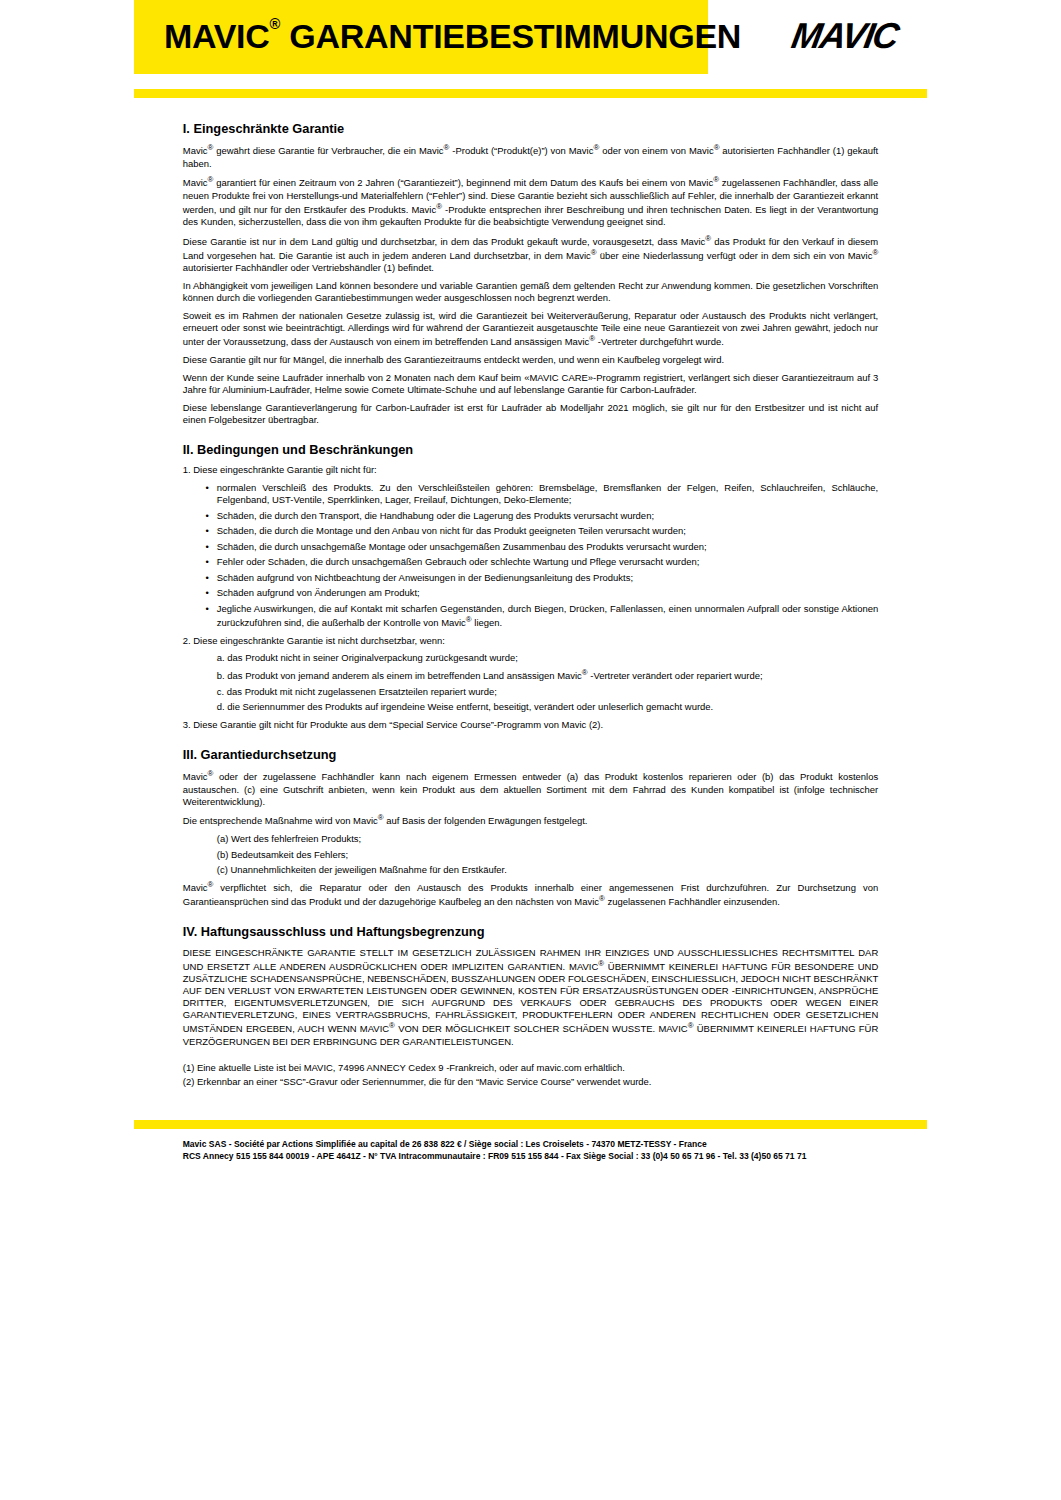MAVIC® GARANTIEBESTIMMUNGEN
MAVIC
I. Eingeschränkte Garantie
Mavic® gewährt diese Garantie für Verbraucher, die ein Mavic® -Produkt (“Produkt(e)”) von Mavic® oder von einem von Mavic® autorisierten Fachhändler (1) gekauft haben.
Mavic® garantiert für einen Zeitraum von 2 Jahren (“Garantiezeit”), beginnend mit dem Datum des Kaufs bei einem von Mavic® zugelassenen Fachhändler, dass alle neuen Produkte frei von Herstellungs-und Materialfehlern (“Fehler”) sind. Diese Garantie bezieht sich ausschließlich auf Fehler, die innerhalb der Garantiezeit erkannt werden, und gilt nur für den Erstkäufer des Produkts. Mavic® -Produkte entsprechen ihrer Beschreibung und ihren technischen Daten. Es liegt in der Verantwortung des Kunden, sicherzustellen, dass die von ihm gekauften Produkte für die beabsichtigte Verwendung geeignet sind.
Diese Garantie ist nur in dem Land gültig und durchsetzbar, in dem das Produkt gekauft wurde, vorausgesetzt, dass Mavic® das Produkt für den Verkauf in diesem Land vorgesehen hat. Die Garantie ist auch in jedem anderen Land durchsetzbar, in dem Mavic® über eine Niederlassung verfügt oder in dem sich ein von Mavic® autorisierter Fachhändler oder Vertriebshändler (1) befindet.
In Abhängigkeit vom jeweiligen Land können besondere und variable Garantien gemäß dem geltenden Recht zur Anwendung kommen. Die gesetzlichen Vorschriften können durch die vorliegenden Garantiebestimmungen weder ausgeschlossen noch begrenzt werden.
Soweit es im Rahmen der nationalen Gesetze zulässig ist, wird die Garantiezeit bei Weiterveräußerung, Reparatur oder Austausch des Produkts nicht verlängert, erneuert oder sonst wie beeinträchtigt. Allerdings wird für während der Garantiezeit ausgetauschte Teile eine neue Garantiezeit von zwei Jahren gewährt, jedoch nur unter der Voraussetzung, dass der Austausch von einem im betreffenden Land ansässigen Mavic® -Vertreter durchgeführt wurde.
Diese Garantie gilt nur für Mängel, die innerhalb des Garantiezeitraums entdeckt werden, und wenn ein Kaufbeleg vorgelegt wird.
Wenn der Kunde seine Laufräder innerhalb von 2 Monaten nach dem Kauf beim «MAVIC CARE»-Programm registriert, verlängert sich dieser Garantiezeitraum auf 3 Jahre für Aluminium-Laufräder, Helme sowie Comete Ultimate-Schuhe und auf lebenslange Garantie für Carbon-Laufräder.
Diese lebenslange Garantieverlängerung für Carbon-Laufräder ist erst für Laufräder ab Modelljahr 2021 möglich, sie gilt nur für den Erstbesitzer und ist nicht auf einen Folgebesitzer übertragbar.
II. Bedingungen und Beschränkungen
1. Diese eingeschränkte Garantie gilt nicht für:
normalen Verschleiß des Produkts. Zu den Verschleißsteilen gehören: Bremsbeläge, Bremsflanken der Felgen, Reifen, Schlauchreifen, Schläuche, Felgenband, UST-Ventile, Sperrklinken, Lager, Freilauf, Dichtungen, Deko-Elemente;
Schäden, die durch den Transport, die Handhabung oder die Lagerung des Produkts verursacht wurden;
Schäden, die durch die Montage und den Anbau von nicht für das Produkt geeigneten Teilen verursacht wurden;
Schäden, die durch unsachgemäße Montage oder unsachgemäßen Zusammenbau des Produkts verursacht wurden;
Fehler oder Schäden, die durch unsachgemäßen Gebrauch oder schlechte Wartung und Pflege verursacht wurden;
Schäden aufgrund von Nichtbeachtung der Anweisungen in der Bedienungsanleitung des Produkts;
Schäden aufgrund von Änderungen am Produkt;
Jegliche Auswirkungen, die auf Kontakt mit scharfen Gegenständen, durch Biegen, Drücken, Fallenlassen, einen unnormalen Aufprall oder sonstige Aktionen zurückzuführen sind, die außerhalb der Kontrolle von Mavic® liegen.
2. Diese eingeschränkte Garantie ist nicht durchsetzbar, wenn:
a. das Produkt nicht in seiner Originalverpackung zurückgesandt wurde;
b. das Produkt von jemand anderem als einem im betreffenden Land ansässigen Mavic® -Vertreter verändert oder repariert wurde;
c. das Produkt mit nicht zugelassenen Ersatzteilen repariert wurde;
d. die Seriennummer des Produkts auf irgendeine Weise entfernt, beseitigt, verändert oder unleserlich gemacht wurde.
3. Diese Garantie gilt nicht für Produkte aus dem “Special Service Course”-Programm von Mavic (2).
III. Garantiedurchsetzung
Mavic® oder der zugelassene Fachhändler kann nach eigenem Ermessen entweder (a) das Produkt kostenlos reparieren oder (b) das Produkt kostenlos austauschen. (c) eine Gutschrift anbieten, wenn kein Produkt aus dem aktuellen Sortiment mit dem Fahrrad des Kunden kompatibel ist (infolge technischer Weiterentwicklung).
Die entsprechende Maßnahme wird von Mavic® auf Basis der folgenden Erwägungen festgelegt.
(a) Wert des fehlerfreien Produkts;
(b) Bedeutsamkeit des Fehlers;
(c) Unannehmlichkeiten der jeweiligen Maßnahme für den Erstkäufer.
Mavic® verpflichtet sich, die Reparatur oder den Austausch des Produkts innerhalb einer angemessenen Frist durchzuführen. Zur Durchsetzung von Garantieansprüchen sind das Produkt und der dazugehörige Kaufbeleg an den nächsten von Mavic® zugelassenen Fachhändler einzusenden.
IV. Haftungsausschluss und Haftungsbegrenzung
Diese eingeschränkte Garantie stellt im gesetzlich zulässigen Rahmen ihr einziges und ausschliessliches Rechtsmittel dar und ersetzt alle anderen ausdrücklichen oder impliziten Garantien. Mavic® übernimmt keinerlei Haftung für besondere und zusätzliche Schadensansprüche, Nebenschäden, Busszahlungen oder Folgeschäden, einschliesslich, jedoch nicht beschränkt auf den Verlust von erwarteten Leistungen oder Gewinnen, Kosten für Ersatzausrüstungen oder -Einrichtungen, Ansprüche Dritter, Eigentumsverletzungen, die sich aufgrund des Verkaufs oder Gebrauchs des Produkts oder wegen einer Garantieverletzung, eines Vertragsbruchs, Fahrlässigkeit, Produktfehlern oder anderen rechtlichen oder gesetzlichen Umständen ergeben, auch wenn Mavic® von der Möglichkeit solcher Schäden wusste. Mavic® übernimmt keinerlei Haftung für Verzögerungen bei der Erbringung der Garantieleistungen.
(1) Eine aktuelle Liste ist bei MAVIC, 74996 ANNECY Cedex 9 -Frankreich, oder auf mavic.com erhältlich.
(2) Erkennbar an einer “SSC”-Gravur oder Seriennummer, die für den “Mavic Service Course” verwendet wurde.
Mavic SAS - Société par Actions Simplifiée au capital de 26 838 822 € / Siège social : Les Croiselets - 74370 METZ-TESSY - France
RCS Annecy 515 155 844 00019 - APE 4641Z - N° TVA Intracommunautaire : FR09 515 155 844 - Fax Siège Social : 33 (0)4 50 65 71 96 - Tel. 33 (4)50 65 71 71